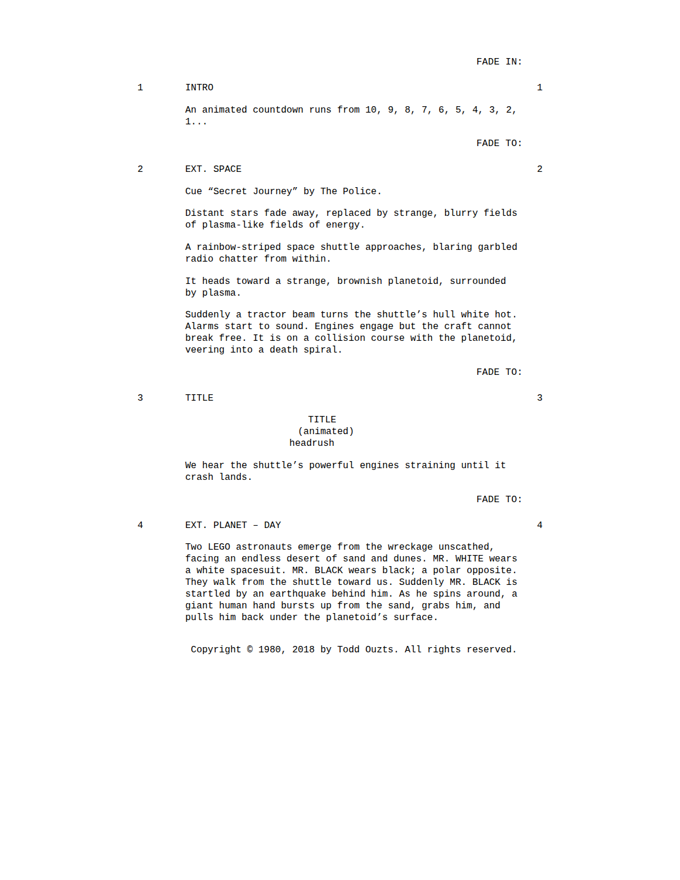FADE IN:
1 INTRO1
An animated countdown runs from 10, 9, 8, 7, 6, 5, 4, 3, 2, 1...
FADE TO:
2 EXT. SPACE2
Cue “Secret Journey” by The Police.
Distant stars fade away, replaced by strange, blurry fields of plasma-like fields of energy.
A rainbow-striped space shuttle approaches, blaring garbled radio chatter from within.
It heads toward a strange, brownish planetoid, surrounded by plasma.
Suddenly a tractor beam turns the shuttle’s hull white hot. Alarms start to sound. Engines engage but the craft cannot break free. It is on a collision course with the planetoid, veering into a death spiral.
FADE TO:
3 TITLE3
TITLE (animated) headrush
We hear the shuttle’s powerful engines straining until it crash lands.
FADE TO:
4 EXT. PLANET – DAY4
Two LEGO astronauts emerge from the wreckage unscathed, facing an endless desert of sand and dunes. MR. WHITE wears a white spacesuit. MR. BLACK wears black; a polar opposite. They walk from the shuttle toward us. Suddenly MR. BLACK is startled by an earthquake behind him. As he spins around, a giant human hand bursts up from the sand, grabs him, and pulls him back under the planetoid’s surface.
Copyright © 1980, 2018 by Todd Ouzts. All rights reserved.